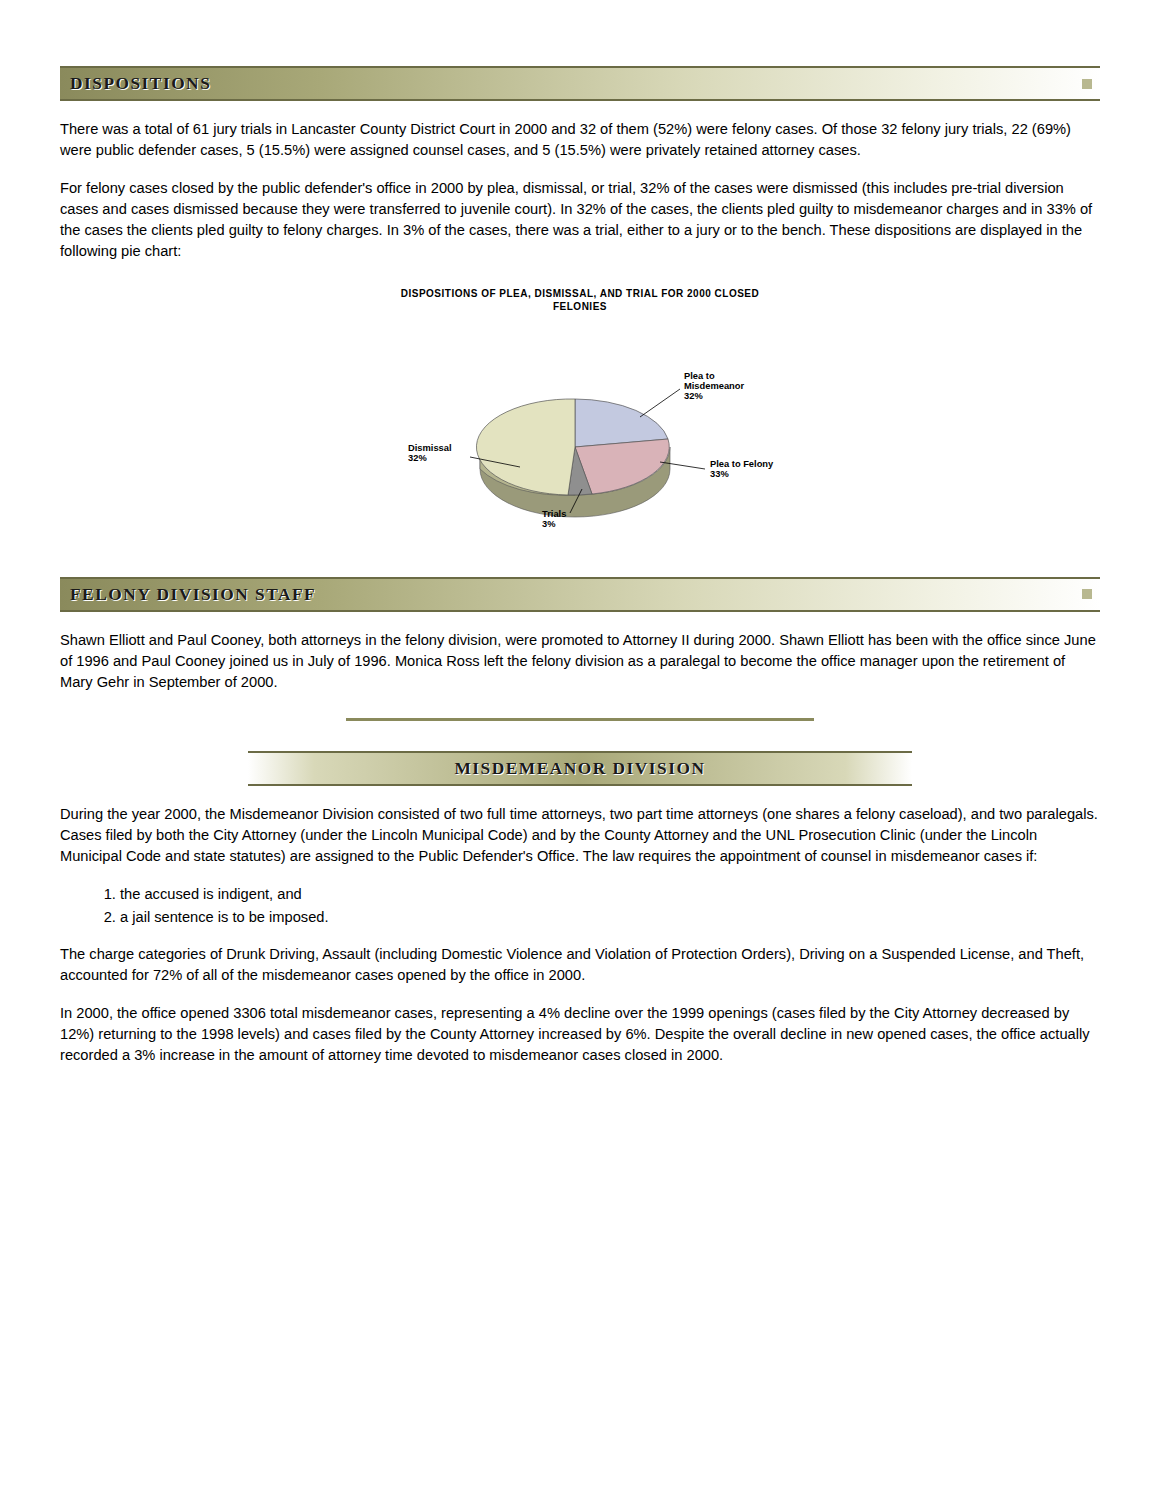DISPOSITIONS
There was a total of 61 jury trials in Lancaster County District Court in 2000 and 32 of them (52%) were felony cases. Of those 32 felony jury trials, 22 (69%) were public defender cases, 5 (15.5%) were assigned counsel cases, and 5 (15.5%) were privately retained attorney cases.
For felony cases closed by the public defender's office in 2000 by plea, dismissal, or trial, 32% of the cases were dismissed (this includes pre-trial diversion cases and cases dismissed because they were transferred to juvenile court). In 32% of the cases, the clients pled guilty to misdemeanor charges and in 33% of the cases the clients pled guilty to felony charges. In 3% of the cases, there was a trial, either to a jury or to the bench. These dispositions are displayed in the following pie chart:
DISPOSITIONS OF PLEA, DISMISSAL, AND TRIAL FOR 2000 CLOSED
FELONIES
Plea to Misdemeanor 32% Plea to Felony 33% Trials 3% Dismissal 32%
FELONY DIVISION STAFF
Shawn Elliott and Paul Cooney, both attorneys in the felony division, were promoted to Attorney II during 2000. Shawn Elliott has been with the office since June of 1996 and Paul Cooney joined us in July of 1996. Monica Ross left the felony division as a paralegal to become the office manager upon the retirement of Mary Gehr in September of 2000.
MISDEMEANOR DIVISION
During the year 2000, the Misdemeanor Division consisted of two full time attorneys, two part time attorneys (one shares a felony caseload), and two paralegals. Cases filed by both the City Attorney (under the Lincoln Municipal Code) and by the County Attorney and the UNL Prosecution Clinic (under the Lincoln Municipal Code and state statutes) are assigned to the Public Defender's Office. The law requires the appointment of counsel in misdemeanor cases if:
the accused is indigent, and
a jail sentence is to be imposed.
The charge categories of Drunk Driving, Assault (including Domestic Violence and Violation of Protection Orders), Driving on a Suspended License, and Theft, accounted for 72% of all of the misdemeanor cases opened by the office in 2000.
In 2000, the office opened 3306 total misdemeanor cases, representing a 4% decline over the 1999 openings (cases filed by the City Attorney decreased by 12%) returning to the 1998 levels) and cases filed by the County Attorney increased by 6%. Despite the overall decline in new opened cases, the office actually recorded a 3% increase in the amount of attorney time devoted to misdemeanor cases closed in 2000.